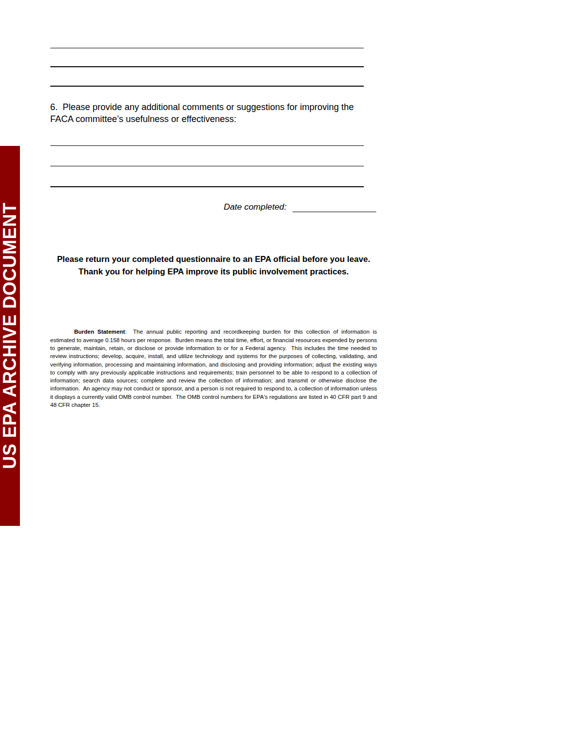US EPA ARCHIVE DOCUMENT
6. Please provide any additional comments or suggestions for improving the FACA committee’s usefulness or effectiveness:
Date completed:
Please return your completed questionnaire to an EPA official before you leave.
Thank you for helping EPA improve its public involvement practices.
Burden Statement: The annual public reporting and recordkeeping burden for this collection of information is estimated to average 0.158 hours per response. Burden means the total time, effort, or financial resources expended by persons to generate, maintain, retain, or disclose or provide information to or for a Federal agency. This includes the time needed to review instructions; develop, acquire, install, and utilize technology and systems for the purposes of collecting, validating, and verifying information, processing and maintaining information, and disclosing and providing information; adjust the existing ways to comply with any previously applicable instructions and requirements; train personnel to be able to respond to a collection of information; search data sources; complete and review the collection of information; and transmit or otherwise disclose the information. An agency may not conduct or sponsor, and a person is not required to respond to, a collection of information unless it displays a currently valid OMB control number. The OMB control numbers for EPA's regulations are listed in 40 CFR part 9 and 48 CFR chapter 15.